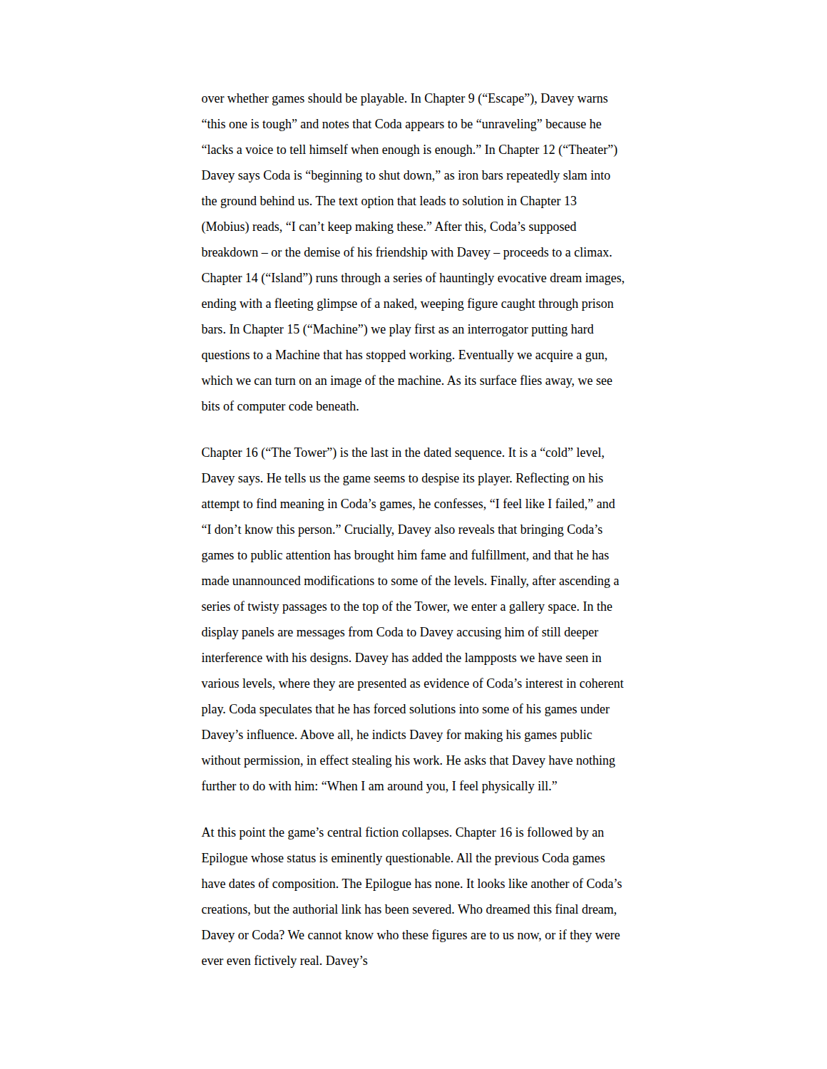over whether games should be playable. In Chapter 9 (“Escape”), Davey warns “this one is tough” and notes that Coda appears to be “unraveling” because he “lacks a voice to tell himself when enough is enough.” In Chapter 12 (“Theater”) Davey says Coda is “beginning to shut down,” as iron bars repeatedly slam into the ground behind us. The text option that leads to solution in Chapter 13 (Mobius) reads, “I can’t keep making these.” After this, Coda’s supposed breakdown – or the demise of his friendship with Davey – proceeds to a climax. Chapter 14 (“Island”) runs through a series of hauntingly evocative dream images, ending with a fleeting glimpse of a naked, weeping figure caught through prison bars. In Chapter 15 (“Machine”) we play first as an interrogator putting hard questions to a Machine that has stopped working. Eventually we acquire a gun, which we can turn on an image of the machine. As its surface flies away, we see bits of computer code beneath.
Chapter 16 (“The Tower”) is the last in the dated sequence. It is a “cold” level, Davey says. He tells us the game seems to despise its player. Reflecting on his attempt to find meaning in Coda’s games, he confesses, “I feel like I failed,” and “I don’t know this person.” Crucially, Davey also reveals that bringing Coda’s games to public attention has brought him fame and fulfillment, and that he has made unannounced modifications to some of the levels. Finally, after ascending a series of twisty passages to the top of the Tower, we enter a gallery space. In the display panels are messages from Coda to Davey accusing him of still deeper interference with his designs. Davey has added the lampposts we have seen in various levels, where they are presented as evidence of Coda’s interest in coherent play. Coda speculates that he has forced solutions into some of his games under Davey’s influence. Above all, he indicts Davey for making his games public without permission, in effect stealing his work. He asks that Davey have nothing further to do with him: “When I am around you, I feel physically ill.”
At this point the game’s central fiction collapses. Chapter 16 is followed by an Epilogue whose status is eminently questionable. All the previous Coda games have dates of composition. The Epilogue has none. It looks like another of Coda’s creations, but the authorial link has been severed. Who dreamed this final dream, Davey or Coda? We cannot know who these figures are to us now, or if they were ever even fictively real. Davey’s